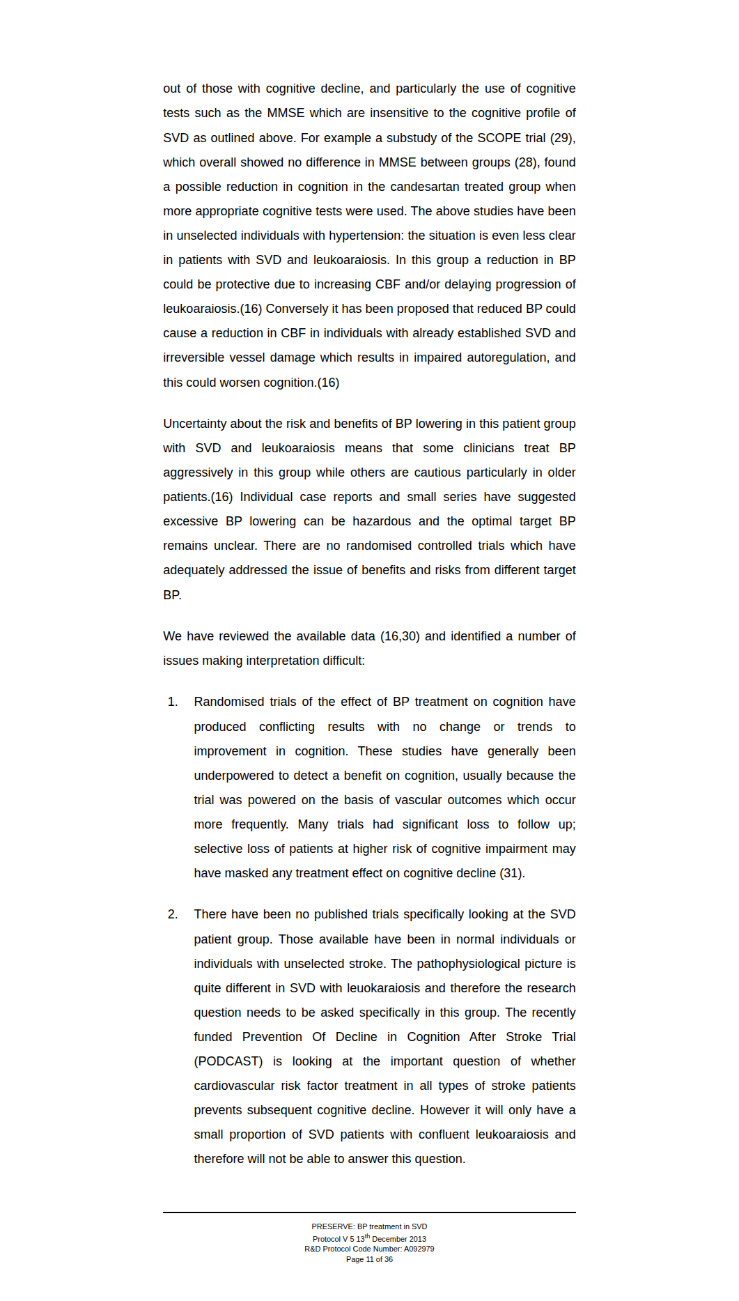out of those with cognitive decline, and particularly the use of cognitive tests such as the MMSE which are insensitive to the cognitive profile of SVD as outlined above. For example a substudy of the SCOPE trial (29), which overall showed no difference in MMSE between groups (28), found a possible reduction in cognition in the candesartan treated group when more appropriate cognitive tests were used. The above studies have been in unselected individuals with hypertension: the situation is even less clear in patients with SVD and leukoaraiosis. In this group a reduction in BP could be protective due to increasing CBF and/or delaying progression of leukoaraiosis.(16) Conversely it has been proposed that reduced BP could cause a reduction in CBF in individuals with already established SVD and irreversible vessel damage which results in impaired autoregulation, and this could worsen cognition.(16)
Uncertainty about the risk and benefits of BP lowering in this patient group with SVD and leukoaraiosis means that some clinicians treat BP aggressively in this group while others are cautious particularly in older patients.(16) Individual case reports and small series have suggested excessive BP lowering can be hazardous and the optimal target BP remains unclear. There are no randomised controlled trials which have adequately addressed the issue of benefits and risks from different target BP.
We have reviewed the available data (16,30) and identified a number of issues making interpretation difficult:
Randomised trials of the effect of BP treatment on cognition have produced conflicting results with no change or trends to improvement in cognition. These studies have generally been underpowered to detect a benefit on cognition, usually because the trial was powered on the basis of vascular outcomes which occur more frequently. Many trials had significant loss to follow up; selective loss of patients at higher risk of cognitive impairment may have masked any treatment effect on cognitive decline (31).
There have been no published trials specifically looking at the SVD patient group. Those available have been in normal individuals or individuals with unselected stroke. The pathophysiological picture is quite different in SVD with leuokaraiosis and therefore the research question needs to be asked specifically in this group. The recently funded Prevention Of Decline in Cognition After Stroke Trial (PODCAST) is looking at the important question of whether cardiovascular risk factor treatment in all types of stroke patients prevents subsequent cognitive decline. However it will only have a small proportion of SVD patients with confluent leukoaraiosis and therefore will not be able to answer this question.
PRESERVE: BP treatment in SVD
Protocol V 5 13th December 2013
R&D Protocol Code Number: A092979
Page 11 of 36